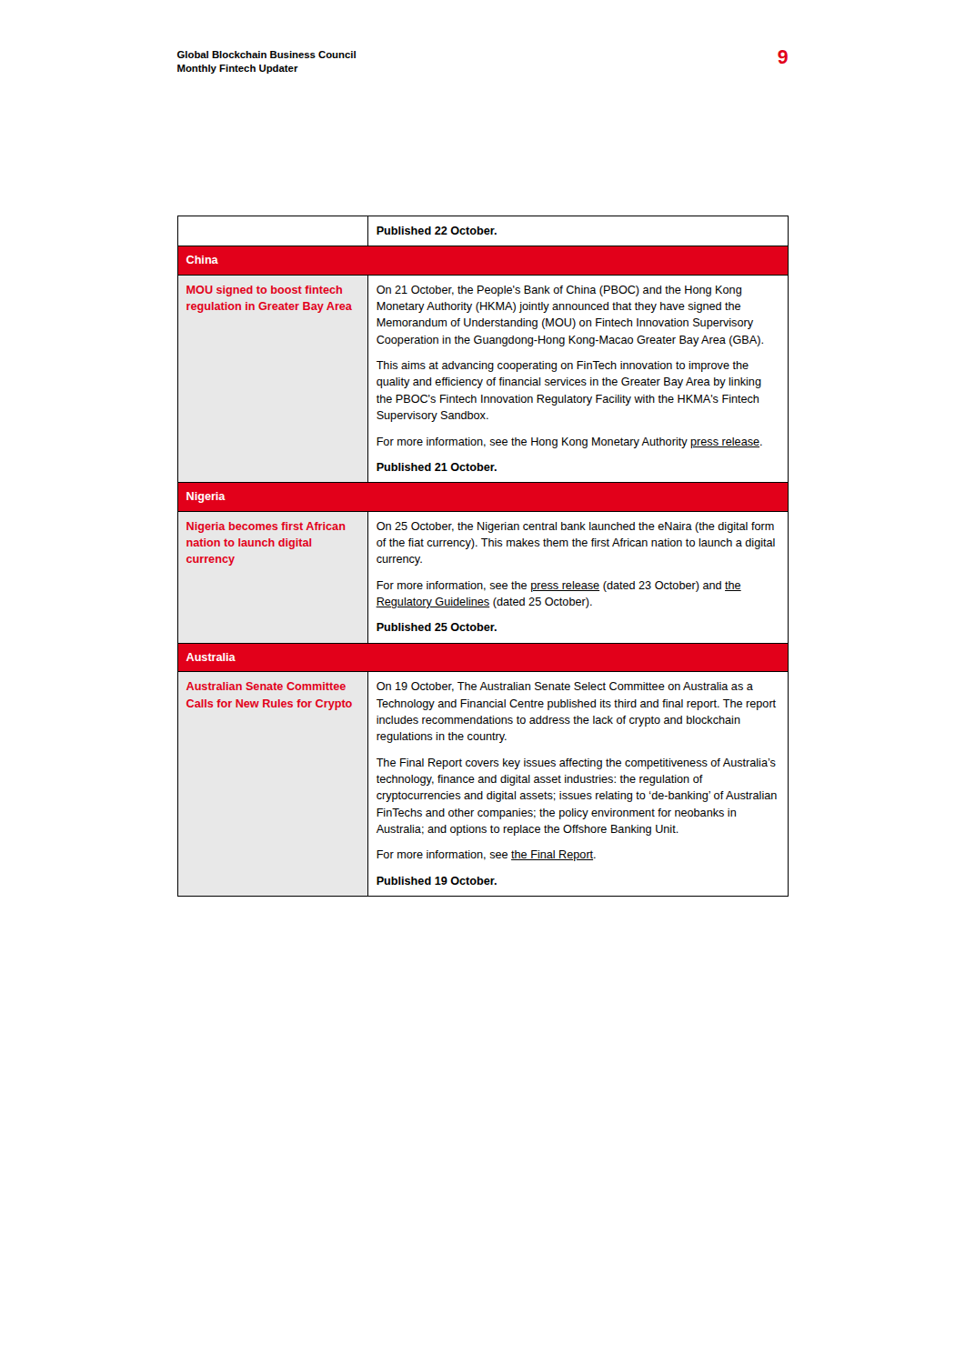Global Blockchain Business Council
Monthly Fintech Updater
9
| | Published 22 October. |
| China |
| MOU signed to boost fintech regulation in Greater Bay Area | On 21 October, the People's Bank of China (PBOC) and the Hong Kong Monetary Authority (HKMA) jointly announced that they have signed the Memorandum of Understanding (MOU) on Fintech Innovation Supervisory Cooperation in the Guangdong-Hong Kong-Macao Greater Bay Area (GBA). This aims at advancing cooperating on FinTech innovation to improve the quality and efficiency of financial services in the Greater Bay Area by linking the PBOC's Fintech Innovation Regulatory Facility with the HKMA's Fintech Supervisory Sandbox. For more information, see the Hong Kong Monetary Authority press release . Published 21 October. |
| Nigeria |
| Nigeria becomes first African nation to launch digital currency | On 25 October, the Nigerian central bank launched the eNaira (the digital form of the fiat currency). This makes them the first African nation to launch a digital currency. For more information, see the press release (dated 23 October) and the Regulatory Guidelines (dated 25 October). Published 25 October. |
| Australia |
| Australian Senate Committee Calls for New Rules for Crypto | On 19 October, The Australian Senate Select Committee on Australia as a Technology and Financial Centre published its third and final report. The report includes recommendations to address the lack of crypto and blockchain regulations in the country. The Final Report covers key issues affecting the competitiveness of Australia’s technology, finance and digital asset industries: the regulation of cryptocurrencies and digital assets; issues relating to ‘de-banking’ of Australian FinTechs and other companies; the policy environment for neobanks in Australia; and options to replace the Offshore Banking Unit. For more information, see the Final Report . Published 19 October. |